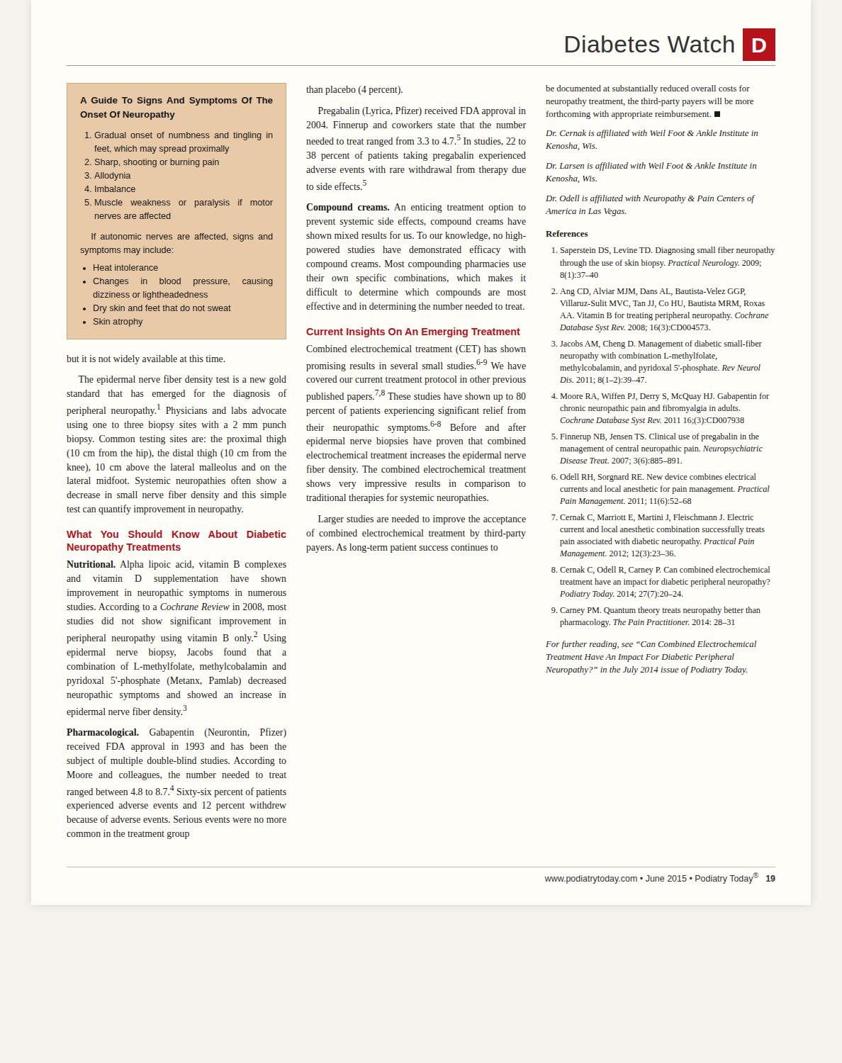Diabetes Watch D
A Guide To Signs And Symptoms Of The Onset Of Neuropathy
Gradual onset of numbness and tingling in feet, which may spread proximally
Sharp, shooting or burning pain
Allodynia
Imbalance
Muscle weakness or paralysis if motor nerves are affected
If autonomic nerves are affected, signs and symptoms may include:
Heat intolerance
Changes in blood pressure, causing dizziness or lightheadedness
Dry skin and feet that do not sweat
Skin atrophy
but it is not widely available at this time.
The epidermal nerve fiber density test is a new gold standard that has emerged for the diagnosis of peripheral neuropathy.1 Physicians and labs advocate using one to three biopsy sites with a 2 mm punch biopsy. Common testing sites are: the proximal thigh (10 cm from the hip), the distal thigh (10 cm from the knee), 10 cm above the lateral malleolus and on the lateral midfoot. Systemic neuropathies often show a decrease in small nerve fiber density and this simple test can quantify improvement in neuropathy.
What You Should Know About Diabetic Neuropathy Treatments
Nutritional. Alpha lipoic acid, vitamin B complexes and vitamin D supplementation have shown improvement in neuropathic symptoms in numerous studies. According to a Cochrane Review in 2008, most studies did not show significant improvement in peripheral neuropathy using vitamin B only.2 Using epidermal nerve biopsy, Jacobs found that a combination of L-methylfolate, methylcobalamin and pyridoxal 5'-phosphate (Metanx, Pamlab) decreased neuropathic symptoms and showed an increase in epidermal nerve fiber density.3
Pharmacological. Gabapentin (Neurontin, Pfizer) received FDA approval in 1993 and has been the subject of multiple double-blind studies. According to Moore and colleagues, the number needed to treat ranged between 4.8 to 8.7.4 Sixty-six percent of patients experienced adverse events and 12 percent withdrew because of adverse events. Serious events were no more common in the treatment group
than placebo (4 percent).
Pregabalin (Lyrica, Pfizer) received FDA approval in 2004. Finnerup and coworkers state that the number needed to treat ranged from 3.3 to 4.7.5 In studies, 22 to 38 percent of patients taking pregabalin experienced adverse events with rare withdrawal from therapy due to side effects.5
Compound creams. An enticing treatment option to prevent systemic side effects, compound creams have shown mixed results for us. To our knowledge, no high-powered studies have demonstrated efficacy with compound creams. Most compounding pharmacies use their own specific combinations, which makes it difficult to determine which compounds are most effective and in determining the number needed to treat.
Current Insights On An Emerging Treatment
Combined electrochemical treatment (CET) has shown promising results in several small studies.6-9 We have covered our current treatment protocol in other previous published papers.7,8 These studies have shown up to 80 percent of patients experiencing significant relief from their neuropathic symptoms.6-8 Before and after epidermal nerve biopsies have proven that combined electrochemical treatment increases the epidermal nerve fiber density. The combined electrochemical treatment shows very impressive results in comparison to traditional therapies for systemic neuropathies.
Larger studies are needed to improve the acceptance of combined electrochemical treatment by third-party payers. As long-term patient success continues to
be documented at substantially reduced overall costs for neuropathy treatment, the third-party payers will be more forthcoming with appropriate reimbursement.
Dr. Cernak is affiliated with Weil Foot & Ankle Institute in Kenosha, Wis.
Dr. Larsen is affiliated with Weil Foot & Ankle Institute in Kenosha, Wis.
Dr. Odell is affiliated with Neuropathy & Pain Centers of America in Las Vegas.
References
Saperstein DS, Levine TD. Diagnosing small fiber neuropathy through the use of skin biopsy. Practical Neurology. 2009; 8(1):37–40
Ang CD, Alviar MJM, Dans AL, Bautista-Velez GGP, Villaruz-Sulit MVC, Tan JJ, Co HU, Bautista MRM, Roxas AA. Vitamin B for treating peripheral neuropathy. Cochrane Database Syst Rev. 2008; 16(3):CD004573.
Jacobs AM, Cheng D. Management of diabetic small-fiber neuropathy with combination L-methylfolate, methylcobalamin, and pyridoxal 5'-phosphate. Rev Neurol Dis. 2011; 8(1–2):39–47.
Moore RA, Wiffen PJ, Derry S, McQuay HJ. Gabapentin for chronic neuropathic pain and fibromyalgia in adults. Cochrane Database Syst Rev. 2011 16;(3):CD007938
Finnerup NB, Jensen TS. Clinical use of pregabalin in the management of central neuropathic pain. Neuropsychiatric Disease Treat. 2007; 3(6):885–891.
Odell RH, Sorgnard RE. New device combines electrical currents and local anesthetic for pain management. Practical Pain Management. 2011; 11(6):52–68
Cernak C, Marriott E, Martini J, Fleischmann J. Electric current and local anesthetic combination successfully treats pain associated with diabetic neuropathy. Practical Pain Management. 2012; 12(3):23–36.
Cernak C, Odell R, Carney P. Can combined electrochemical treatment have an impact for diabetic peripheral neuropathy? Podiatry Today. 2014; 27(7):20–24.
Carney PM. Quantum theory treats neuropathy better than pharmacology. The Pain Practitioner. 2014: 28–31
For further reading, see “Can Combined Electrochemical Treatment Have An Impact For Diabetic Peripheral Neuropathy?” in the July 2014 issue of Podiatry Today.
www.podiatrytoday.com • June 2015 • Podiatry Today®19